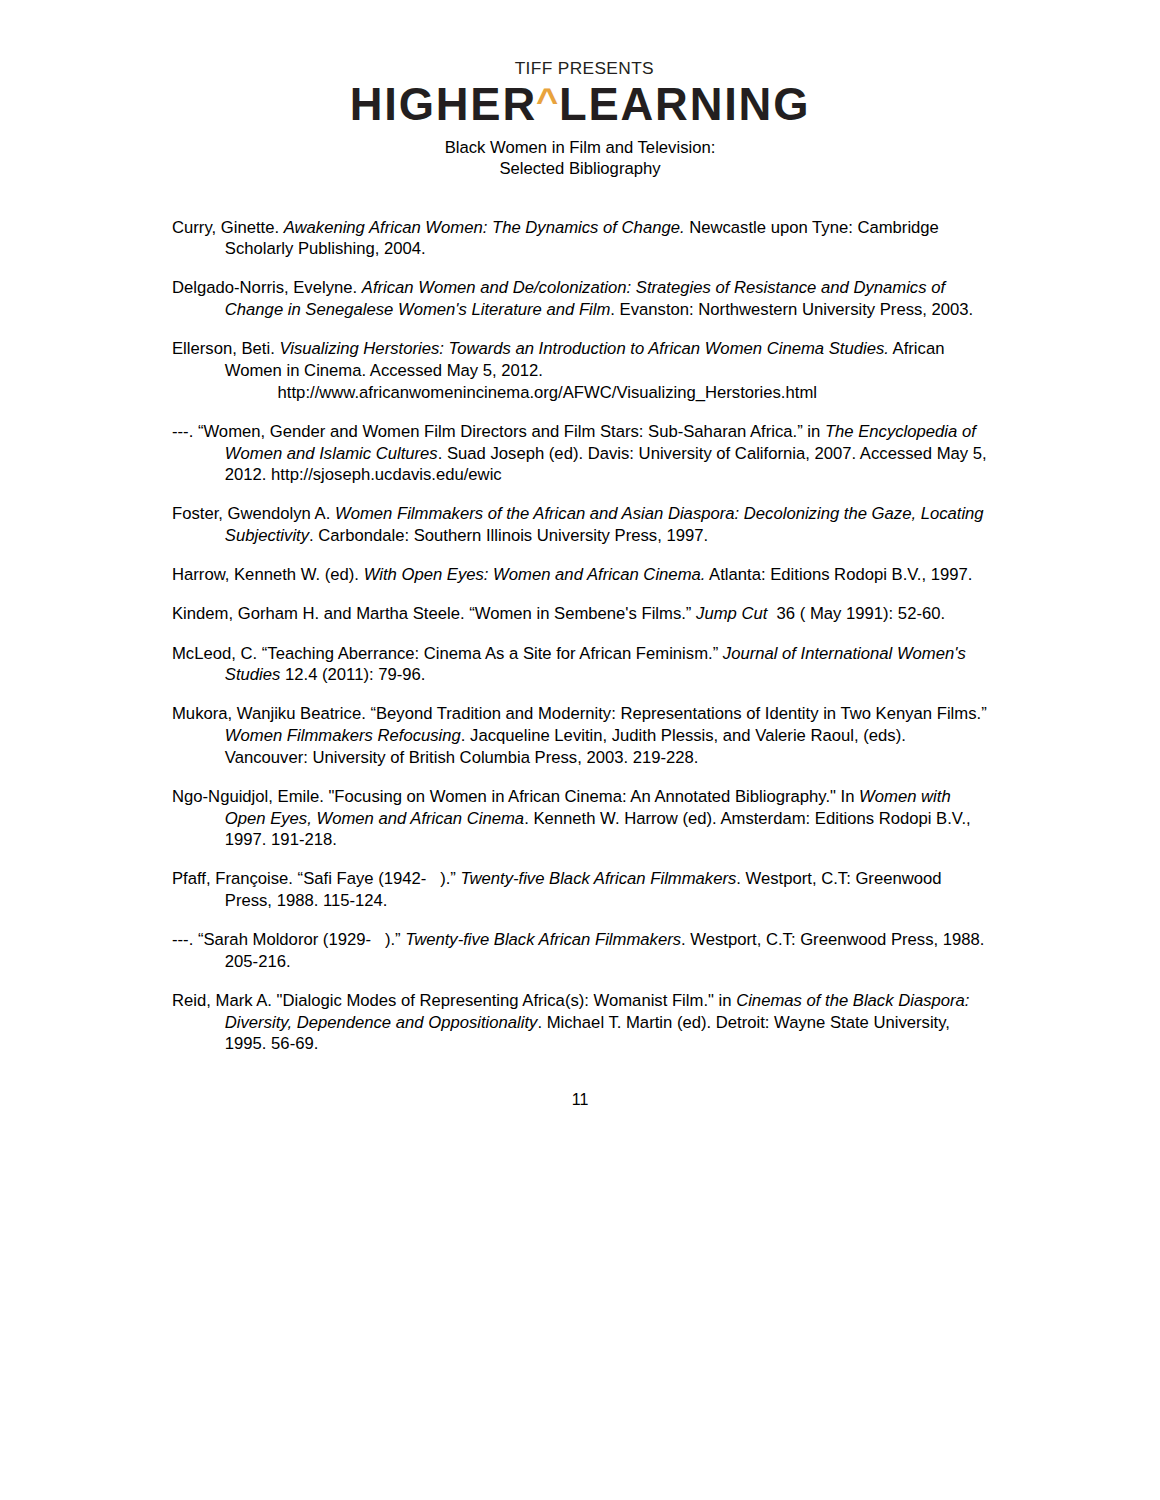TIFF PRESENTS
HIGHER^LEARNING
Black Women in Film and Television:
Selected Bibliography
Curry, Ginette. Awakening African Women: The Dynamics of Change. Newcastle upon Tyne: Cambridge Scholarly Publishing, 2004.
Delgado-Norris, Evelyne. African Women and De/colonization: Strategies of Resistance and Dynamics of Change in Senegalese Women's Literature and Film. Evanston: Northwestern University Press, 2003.
Ellerson, Beti. Visualizing Herstories: Towards an Introduction to African Women Cinema Studies. African Women in Cinema. Accessed May 5, 2012. http://www.africanwomenincinema.org/AFWC/Visualizing_Herstories.html
---. “Women, Gender and Women Film Directors and Film Stars: Sub-Saharan Africa.” in The Encyclopedia of Women and Islamic Cultures. Suad Joseph (ed). Davis: University of California, 2007. Accessed May 5, 2012. http://sjoseph.ucdavis.edu/ewic
Foster, Gwendolyn A. Women Filmmakers of the African and Asian Diaspora: Decolonizing the Gaze, Locating Subjectivity. Carbondale: Southern Illinois University Press, 1997.
Harrow, Kenneth W. (ed). With Open Eyes: Women and African Cinema. Atlanta: Editions Rodopi B.V., 1997.
Kindem, Gorham H. and Martha Steele. “Women in Sembene's Films.” Jump Cut 36 ( May 1991): 52-60.
McLeod, C. “Teaching Aberrance: Cinema As a Site for African Feminism.” Journal of International Women's Studies 12.4 (2011): 79-96.
Mukora, Wanjiku Beatrice. “Beyond Tradition and Modernity: Representations of Identity in Two Kenyan Films.” Women Filmmakers Refocusing. Jacqueline Levitin, Judith Plessis, and Valerie Raoul, (eds). Vancouver: University of British Columbia Press, 2003. 219-228.
Ngo-Nguidjol, Emile. "Focusing on Women in African Cinema: An Annotated Bibliography." In Women with Open Eyes, Women and African Cinema. Kenneth W. Harrow (ed). Amsterdam: Editions Rodopi B.V., 1997. 191-218.
Pfaff, Françoise. “Safi Faye (1942- ).” Twenty-five Black African Filmmakers. Westport, C.T: Greenwood Press, 1988. 115-124.
---. “Sarah Moldoror (1929- ).” Twenty-five Black African Filmmakers. Westport, C.T: Greenwood Press, 1988. 205-216.
Reid, Mark A. "Dialogic Modes of Representing Africa(s): Womanist Film." in Cinemas of the Black Diaspora: Diversity, Dependence and Oppositionality. Michael T. Martin (ed). Detroit: Wayne State University, 1995. 56-69.
11